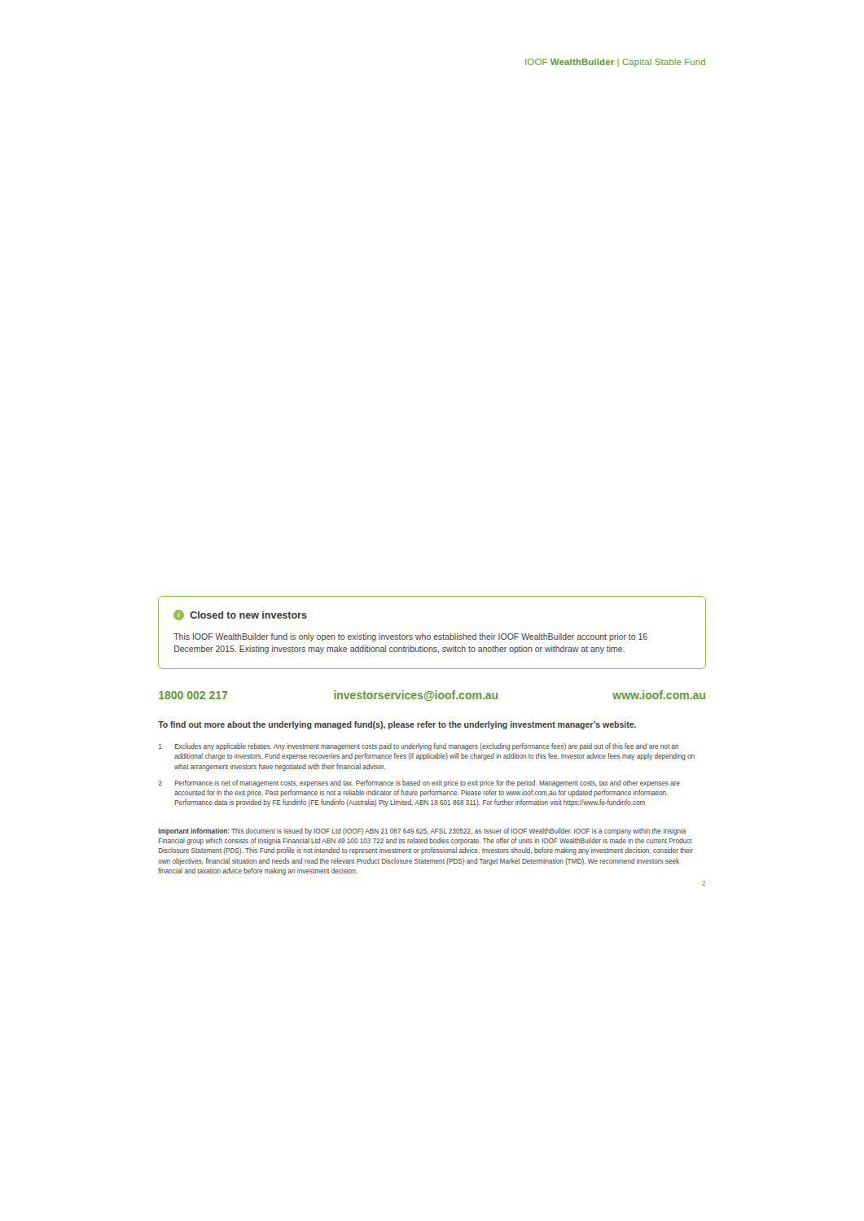IOOF WealthBuilder | Capital Stable Fund
i Closed to new investors
This IOOF WealthBuilder fund is only open to existing investors who established their IOOF WealthBuilder account prior to 16 December 2015. Existing investors may make additional contributions, switch to another option or withdraw at any time.
1800 002 217
investorservices@ioof.com.au
www.ioof.com.au
To find out more about the underlying managed fund(s), please refer to the underlying investment manager’s website.
Excludes any applicable rebates. Any investment management costs paid to underlying fund managers (excluding performance fees) are paid out of this fee and are not an additional charge to investors. Fund expense recoveries and performance fees (if applicable) will be charged in addition to this fee. Investor advice fees may apply depending on what arrangement investors have negotiated with their financial adviser.
Performance is net of management costs, expenses and tax. Performance is based on exit price to exit price for the period. Management costs, tax and other expenses are accounted for in the exit price. Past performance is not a reliable indicator of future performance. Please refer to www.ioof.com.au for updated performance information. Performance data is provided by FE fundinfo (FE fundinfo (Australia) Pty Limited, ABN 18 601 868 311). For further information visit https://www.fe-fundinfo.com
Important information: This document is issued by IOOF Ltd (IOOF) ABN 21 087 649 625, AFSL 230522, as Issuer of IOOF WealthBuilder. IOOF is a company within the Insignia Financial group which consists of Insignia Financial Ltd ABN 49 100 103 722 and its related bodies corporate. The offer of units in IOOF WealthBuilder is made in the current Product Disclosure Statement (PDS). This Fund profile is not intended to represent investment or professional advice. Investors should, before making any investment decision, consider their own objectives, financial situation and needs and read the relevant Product Disclosure Statement (PDS) and Target Market Determination (TMD). We recommend investors seek financial and taxation advice before making an investment decision.
2